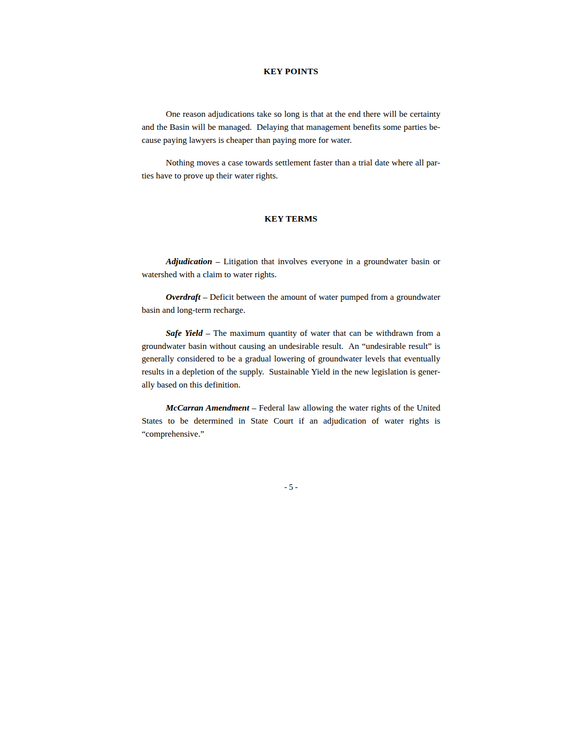KEY POINTS
One reason adjudications take so long is that at the end there will be certainty and the Basin will be managed. Delaying that management benefits some parties because paying lawyers is cheaper than paying more for water.
Nothing moves a case towards settlement faster than a trial date where all parties have to prove up their water rights.
KEY TERMS
Adjudication – Litigation that involves everyone in a groundwater basin or watershed with a claim to water rights.
Overdraft – Deficit between the amount of water pumped from a groundwater basin and long-term recharge.
Safe Yield – The maximum quantity of water that can be withdrawn from a groundwater basin without causing an undesirable result. An “undesirable result” is generally considered to be a gradual lowering of groundwater levels that eventually results in a depletion of the supply. Sustainable Yield in the new legislation is generally based on this definition.
McCarran Amendment – Federal law allowing the water rights of the United States to be determined in State Court if an adjudication of water rights is “comprehensive.”
- 5 -